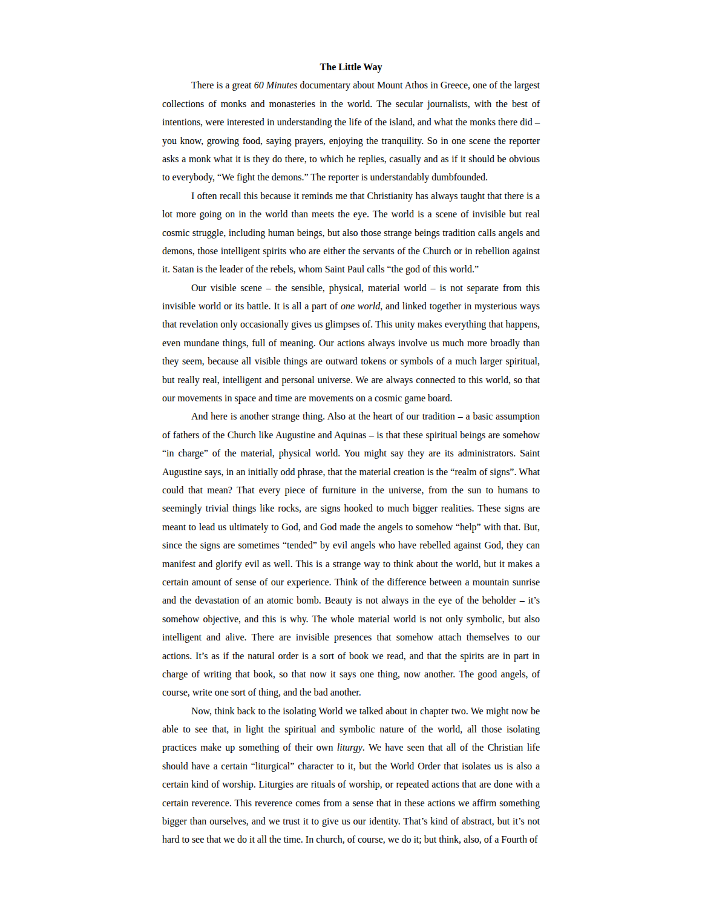The Little Way
There is a great 60 Minutes documentary about Mount Athos in Greece, one of the largest collections of monks and monasteries in the world. The secular journalists, with the best of intentions, were interested in understanding the life of the island, and what the monks there did – you know, growing food, saying prayers, enjoying the tranquility. So in one scene the reporter asks a monk what it is they do there, to which he replies, casually and as if it should be obvious to everybody, “We fight the demons.” The reporter is understandably dumbfounded.
I often recall this because it reminds me that Christianity has always taught that there is a lot more going on in the world than meets the eye. The world is a scene of invisible but real cosmic struggle, including human beings, but also those strange beings tradition calls angels and demons, those intelligent spirits who are either the servants of the Church or in rebellion against it. Satan is the leader of the rebels, whom Saint Paul calls “the god of this world.”
Our visible scene – the sensible, physical, material world – is not separate from this invisible world or its battle. It is all a part of one world, and linked together in mysterious ways that revelation only occasionally gives us glimpses of. This unity makes everything that happens, even mundane things, full of meaning. Our actions always involve us much more broadly than they seem, because all visible things are outward tokens or symbols of a much larger spiritual, but really real, intelligent and personal universe. We are always connected to this world, so that our movements in space and time are movements on a cosmic game board.
And here is another strange thing. Also at the heart of our tradition – a basic assumption of fathers of the Church like Augustine and Aquinas – is that these spiritual beings are somehow “in charge” of the material, physical world. You might say they are its administrators. Saint Augustine says, in an initially odd phrase, that the material creation is the “realm of signs”. What could that mean? That every piece of furniture in the universe, from the sun to humans to seemingly trivial things like rocks, are signs hooked to much bigger realities. These signs are meant to lead us ultimately to God, and God made the angels to somehow “help” with that. But, since the signs are sometimes “tended” by evil angels who have rebelled against God, they can manifest and glorify evil as well. This is a strange way to think about the world, but it makes a certain amount of sense of our experience. Think of the difference between a mountain sunrise and the devastation of an atomic bomb. Beauty is not always in the eye of the beholder – it’s somehow objective, and this is why. The whole material world is not only symbolic, but also intelligent and alive. There are invisible presences that somehow attach themselves to our actions. It’s as if the natural order is a sort of book we read, and that the spirits are in part in charge of writing that book, so that now it says one thing, now another. The good angels, of course, write one sort of thing, and the bad another.
Now, think back to the isolating World we talked about in chapter two. We might now be able to see that, in light the spiritual and symbolic nature of the world, all those isolating practices make up something of their own liturgy. We have seen that all of the Christian life should have a certain “liturgical” character to it, but the World Order that isolates us is also a certain kind of worship. Liturgies are rituals of worship, or repeated actions that are done with a certain reverence. This reverence comes from a sense that in these actions we affirm something bigger than ourselves, and we trust it to give us our identity. That’s kind of abstract, but it’s not hard to see that we do it all the time. In church, of course, we do it; but think, also, of a Fourth of